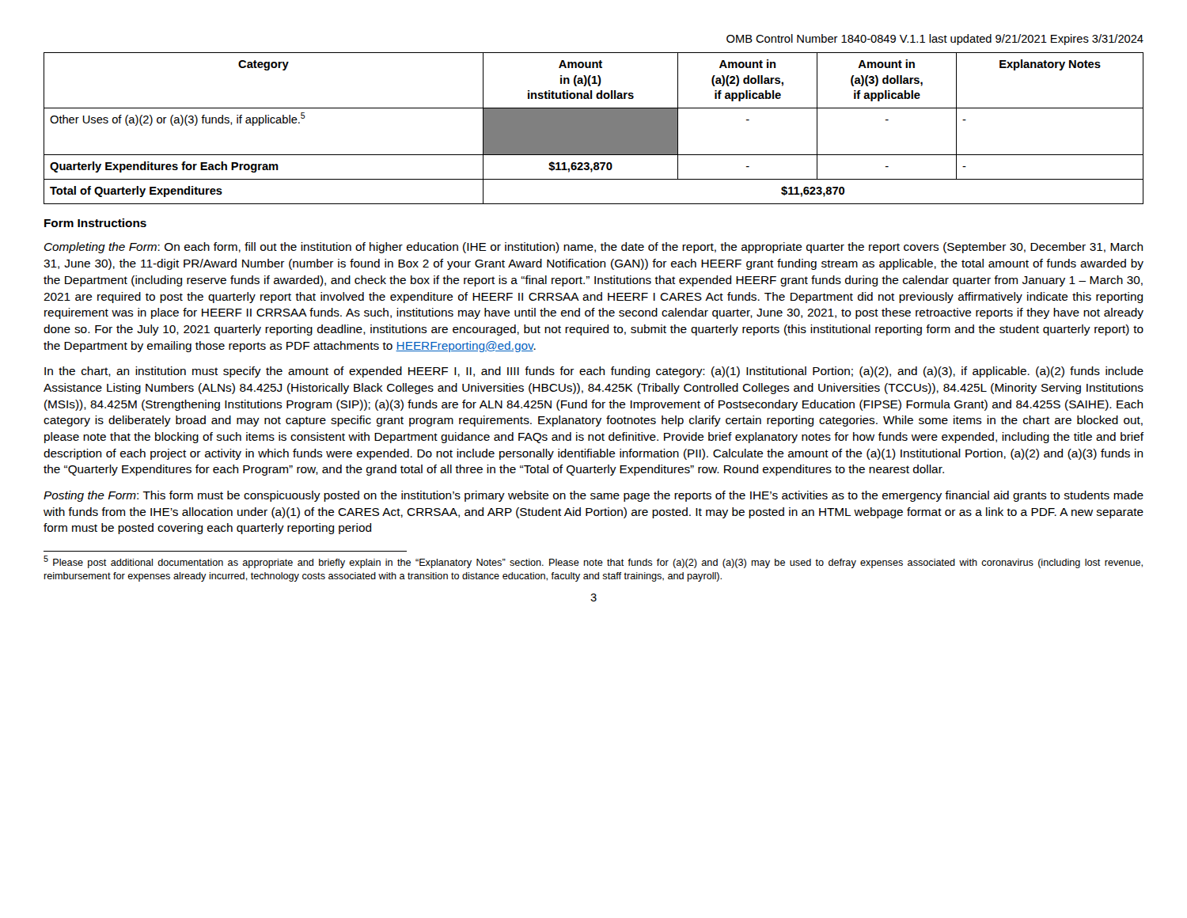OMB Control Number 1840-0849 V.1.1 last updated 9/21/2021 Expires 3/31/2024
| Category | Amount in (a)(1) institutional dollars | Amount in (a)(2) dollars, if applicable | Amount in (a)(3) dollars, if applicable | Explanatory Notes |
| --- | --- | --- | --- | --- |
| Other Uses of (a)(2) or (a)(3) funds, if applicable. 5 | | - | - | - |
| Quarterly Expenditures for Each Program | $11,623,870 | - | - | - |
| Total of Quarterly Expenditures | $11,623,870 |
Form Instructions
Completing the Form: On each form, fill out the institution of higher education (IHE or institution) name, the date of the report, the appropriate quarter the report covers (September 30, December 31, March 31, June 30), the 11-digit PR/Award Number (number is found in Box 2 of your Grant Award Notification (GAN)) for each HEERF grant funding stream as applicable, the total amount of funds awarded by the Department (including reserve funds if awarded), and check the box if the report is a “final report.” Institutions that expended HEERF grant funds during the calendar quarter from January 1 – March 30, 2021 are required to post the quarterly report that involved the expenditure of HEERF II CRRSAA and HEERF I CARES Act funds. The Department did not previously affirmatively indicate this reporting requirement was in place for HEERF II CRRSAA funds. As such, institutions may have until the end of the second calendar quarter, June 30, 2021, to post these retroactive reports if they have not already done so. For the July 10, 2021 quarterly reporting deadline, institutions are encouraged, but not required to, submit the quarterly reports (this institutional reporting form and the student quarterly report) to the Department by emailing those reports as PDF attachments to HEERFreporting@ed.gov.
In the chart, an institution must specify the amount of expended HEERF I, II, and IIII funds for each funding category: (a)(1) Institutional Portion; (a)(2), and (a)(3), if applicable. (a)(2) funds include Assistance Listing Numbers (ALNs) 84.425J (Historically Black Colleges and Universities (HBCUs)), 84.425K (Tribally Controlled Colleges and Universities (TCCUs)), 84.425L (Minority Serving Institutions (MSIs)), 84.425M (Strengthening Institutions Program (SIP)); (a)(3) funds are for ALN 84.425N (Fund for the Improvement of Postsecondary Education (FIPSE) Formula Grant) and 84.425S (SAIHE). Each category is deliberately broad and may not capture specific grant program requirements. Explanatory footnotes help clarify certain reporting categories. While some items in the chart are blocked out, please note that the blocking of such items is consistent with Department guidance and FAQs and is not definitive. Provide brief explanatory notes for how funds were expended, including the title and brief description of each project or activity in which funds were expended. Do not include personally identifiable information (PII). Calculate the amount of the (a)(1) Institutional Portion, (a)(2) and (a)(3) funds in the “Quarterly Expenditures for each Program” row, and the grand total of all three in the “Total of Quarterly Expenditures” row. Round expenditures to the nearest dollar.
Posting the Form: This form must be conspicuously posted on the institution’s primary website on the same page the reports of the IHE’s activities as to the emergency financial aid grants to students made with funds from the IHE’s allocation under (a)(1) of the CARES Act, CRRSAA, and ARP (Student Aid Portion) are posted. It may be posted in an HTML webpage format or as a link to a PDF. A new separate form must be posted covering each quarterly reporting period
5 Please post additional documentation as appropriate and briefly explain in the “Explanatory Notes” section. Please note that funds for (a)(2) and (a)(3) may be used to defray expenses associated with coronavirus (including lost revenue, reimbursement for expenses already incurred, technology costs associated with a transition to distance education, faculty and staff trainings, and payroll).
3